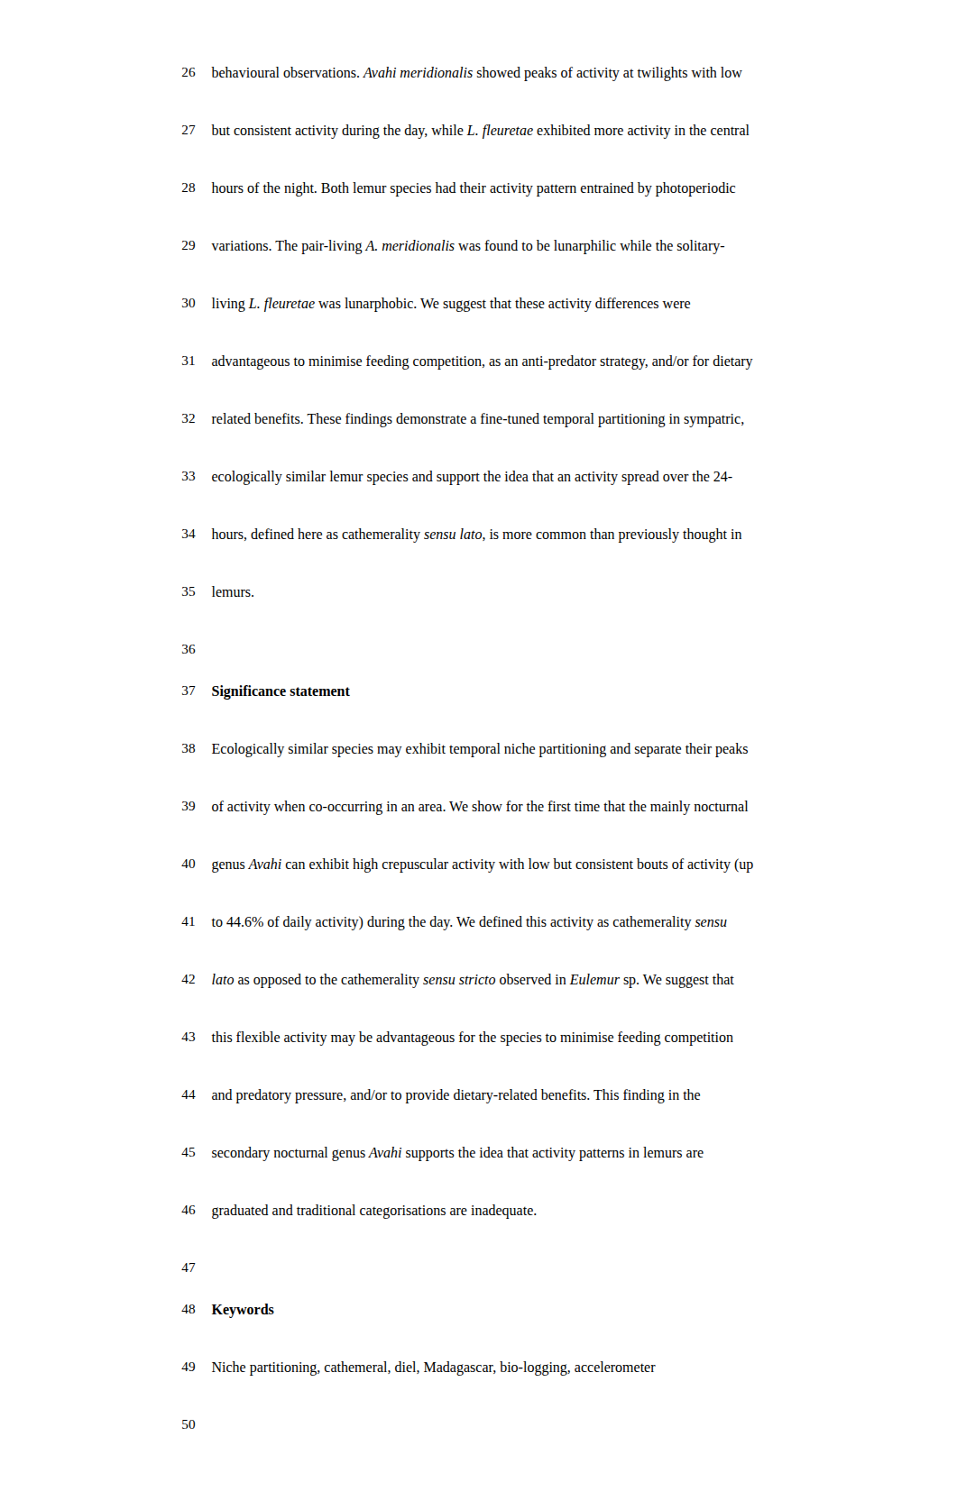behavioural observations. Avahi meridionalis showed peaks of activity at twilights with low
but consistent activity during the day, while L. fleuretae exhibited more activity in the central
hours of the night. Both lemur species had their activity pattern entrained by photoperiodic
variations. The pair-living A. meridionalis was found to be lunarphilic while the solitary-
living L. fleuretae was lunarphobic. We suggest that these activity differences were
advantageous to minimise feeding competition, as an anti-predator strategy, and/or for dietary
related benefits. These findings demonstrate a fine-tuned temporal partitioning in sympatric,
ecologically similar lemur species and support the idea that an activity spread over the 24-
hours, defined here as cathemerality sensu lato, is more common than previously thought in
lemurs.
Significance statement
Ecologically similar species may exhibit temporal niche partitioning and separate their peaks
of activity when co-occurring in an area. We show for the first time that the mainly nocturnal
genus Avahi can exhibit high crepuscular activity with low but consistent bouts of activity (up
to 44.6% of daily activity) during the day. We defined this activity as cathemerality sensu
lato as opposed to the cathemerality sensu stricto observed in Eulemur sp. We suggest that
this flexible activity may be advantageous for the species to minimise feeding competition
and predatory pressure, and/or to provide dietary-related benefits. This finding in the
secondary nocturnal genus Avahi supports the idea that activity patterns in lemurs are
graduated and traditional categorisations are inadequate.
Keywords
Niche partitioning, cathemeral, diel, Madagascar, bio-logging, accelerometer